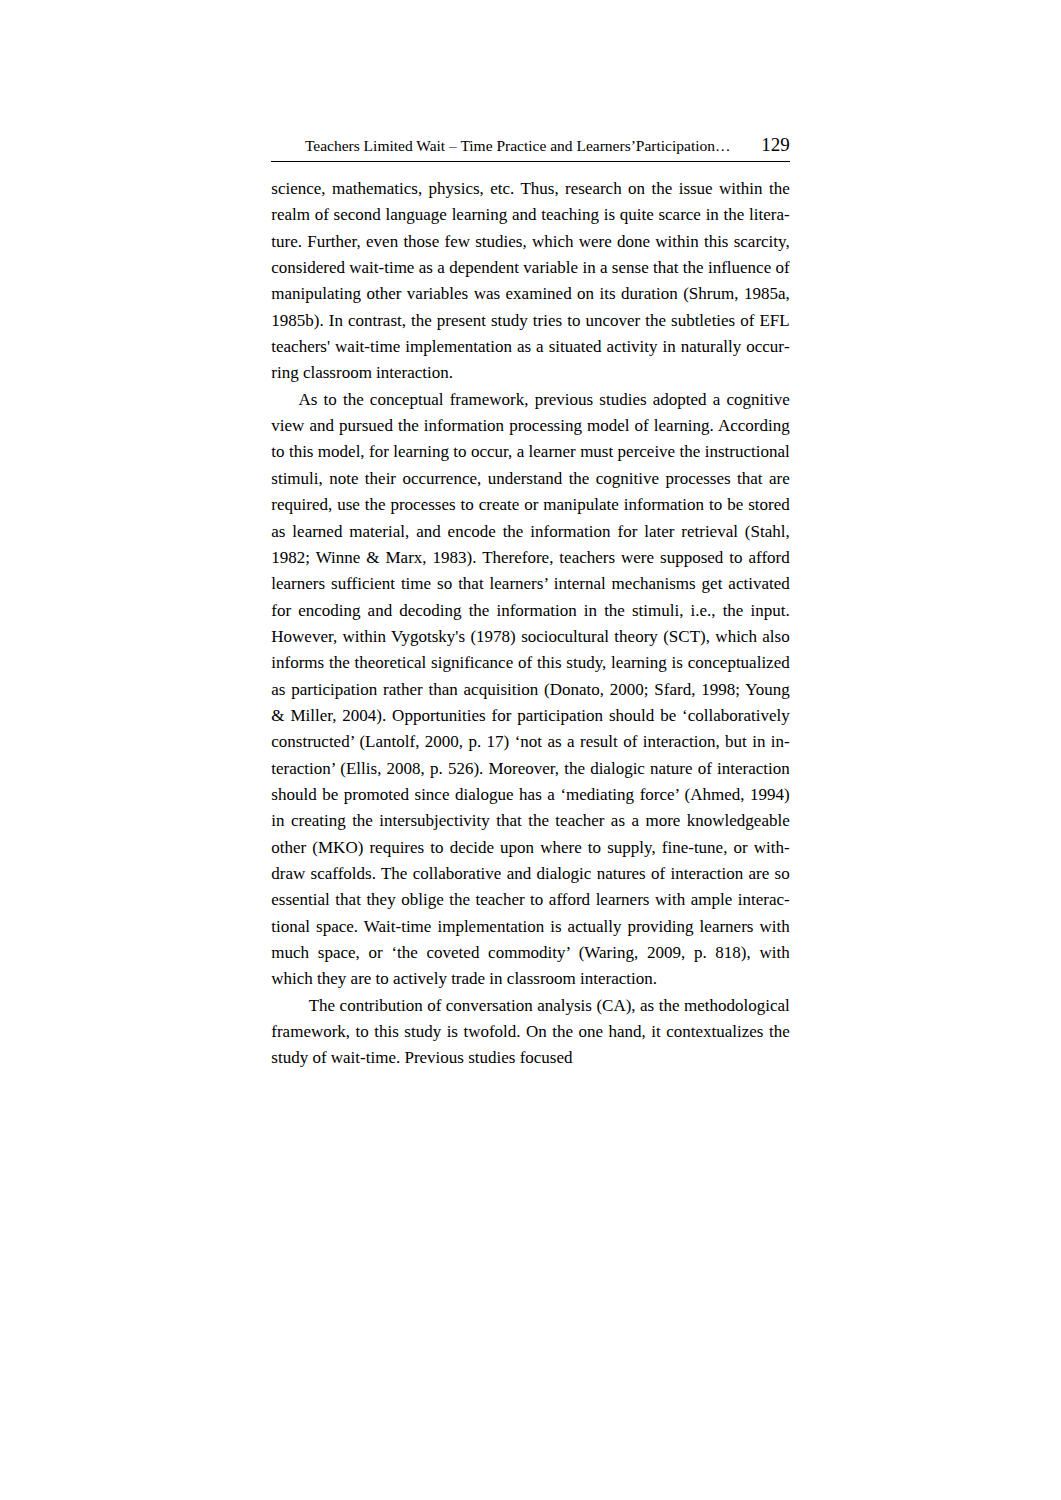Teachers Limited Wait – Time Practice and LearnersʼParticipation… 129
science, mathematics, physics, etc. Thus, research on the issue within the realm of second language learning and teaching is quite scarce in the literature. Further, even those few studies, which were done within this scarcity, considered wait-time as a dependent variable in a sense that the influence of manipulating other variables was examined on its duration (Shrum, 1985a, 1985b). In contrast, the present study tries to uncover the subtleties of EFL teachers' wait-time implementation as a situated activity in naturally occurring classroom interaction.
As to the conceptual framework, previous studies adopted a cognitive view and pursued the information processing model of learning. According to this model, for learning to occur, a learner must perceive the instructional stimuli, note their occurrence, understand the cognitive processes that are required, use the processes to create or manipulate information to be stored as learned material, and encode the information for later retrieval (Stahl, 1982; Winne & Marx, 1983). Therefore, teachers were supposed to afford learners sufficient time so that learners’ internal mechanisms get activated for encoding and decoding the information in the stimuli, i.e., the input. However, within Vygotsky's (1978) sociocultural theory (SCT), which also informs the theoretical significance of this study, learning is conceptualized as participation rather than acquisition (Donato, 2000; Sfard, 1998; Young & Miller, 2004). Opportunities for participation should be ‘collaboratively constructed’ (Lantolf, 2000, p. 17) ‘not as a result of interaction, but in interaction’ (Ellis, 2008, p. 526). Moreover, the dialogic nature of interaction should be promoted since dialogue has a ‘mediating force’ (Ahmed, 1994) in creating the intersubjectivity that the teacher as a more knowledgeable other (MKO) requires to decide upon where to supply, fine-tune, or withdraw scaffolds. The collaborative and dialogic natures of interaction are so essential that they oblige the teacher to afford learners with ample interactional space. Wait-time implementation is actually providing learners with much space, or ‘the coveted commodity’ (Waring, 2009, p. 818), with which they are to actively trade in classroom interaction.
The contribution of conversation analysis (CA), as the methodological framework, to this study is twofold. On the one hand, it contextualizes the study of wait-time. Previous studies focused